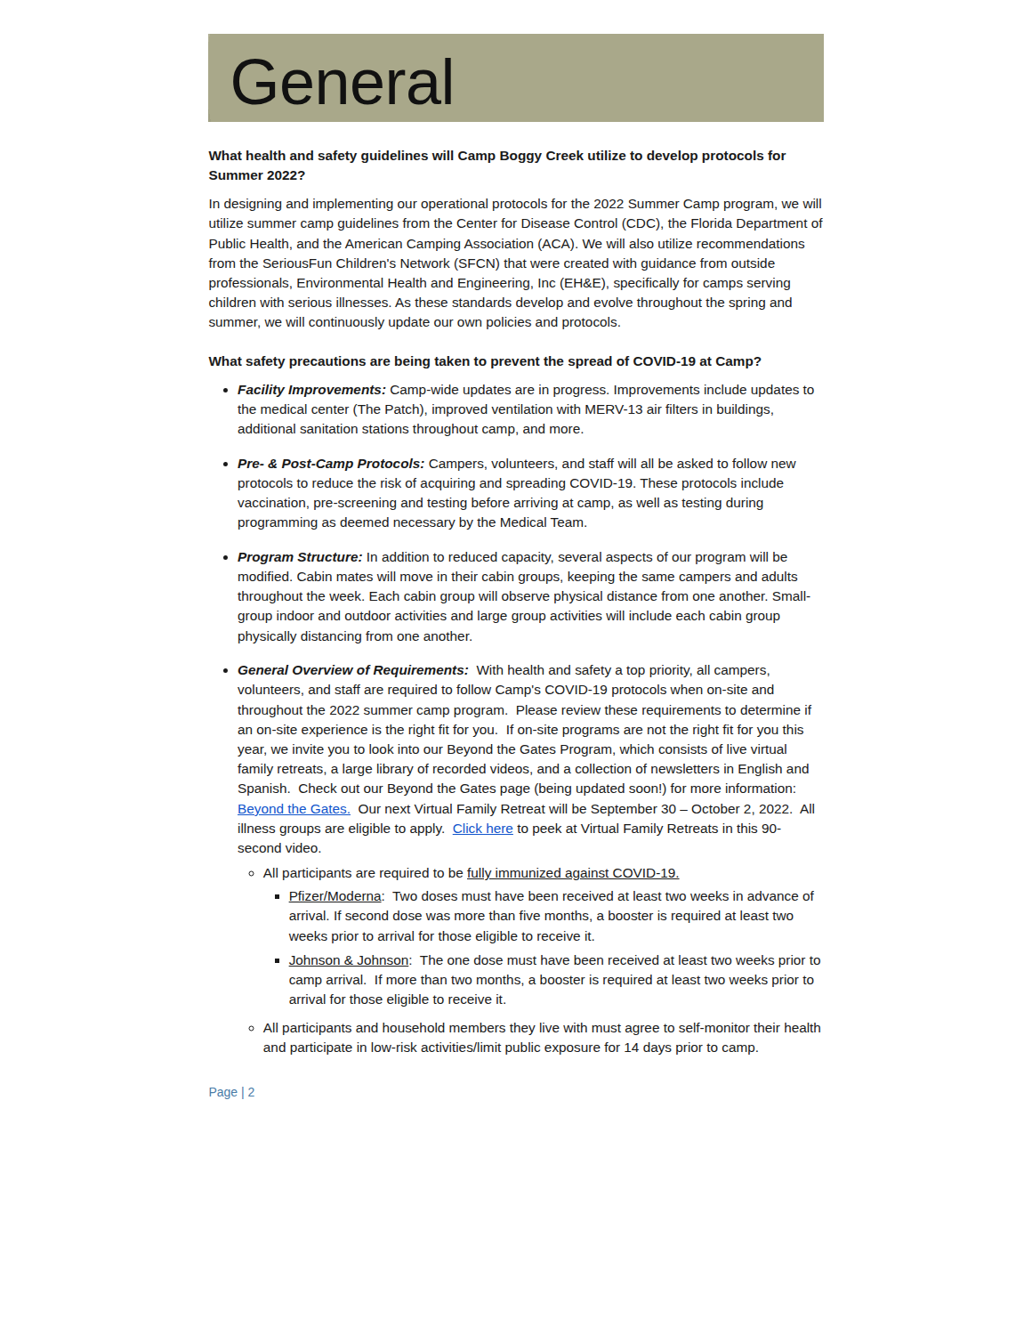General
What health and safety guidelines will Camp Boggy Creek utilize to develop protocols for Summer 2022?
In designing and implementing our operational protocols for the 2022 Summer Camp program, we will utilize summer camp guidelines from the Center for Disease Control (CDC), the Florida Department of Public Health, and the American Camping Association (ACA). We will also utilize recommendations from the SeriousFun Children's Network (SFCN) that were created with guidance from outside professionals, Environmental Health and Engineering, Inc (EH&E), specifically for camps serving children with serious illnesses. As these standards develop and evolve throughout the spring and summer, we will continuously update our own policies and protocols.
What safety precautions are being taken to prevent the spread of COVID-19 at Camp?
Facility Improvements: Camp-wide updates are in progress. Improvements include updates to the medical center (The Patch), improved ventilation with MERV-13 air filters in buildings, additional sanitation stations throughout camp, and more.
Pre- & Post-Camp Protocols: Campers, volunteers, and staff will all be asked to follow new protocols to reduce the risk of acquiring and spreading COVID-19. These protocols include vaccination, pre-screening and testing before arriving at camp, as well as testing during programming as deemed necessary by the Medical Team.
Program Structure: In addition to reduced capacity, several aspects of our program will be modified. Cabin mates will move in their cabin groups, keeping the same campers and adults throughout the week. Each cabin group will observe physical distance from one another. Small-group indoor and outdoor activities and large group activities will include each cabin group physically distancing from one another.
General Overview of Requirements: With health and safety a top priority, all campers, volunteers, and staff are required to follow Camp's COVID-19 protocols when on-site and throughout the 2022 summer camp program. Please review these requirements to determine if an on-site experience is the right fit for you. If on-site programs are not the right fit for you this year, we invite you to look into our Beyond the Gates Program, which consists of live virtual family retreats, a large library of recorded videos, and a collection of newsletters in English and Spanish. Check out our Beyond the Gates page (being updated soon!) for more information: Beyond the Gates. Our next Virtual Family Retreat will be September 30 – October 2, 2022. All illness groups are eligible to apply. Click here to peek at Virtual Family Retreats in this 90-second video.
All participants are required to be fully immunized against COVID-19.
Pfizer/Moderna: Two doses must have been received at least two weeks in advance of arrival. If second dose was more than five months, a booster is required at least two weeks prior to arrival for those eligible to receive it.
Johnson & Johnson: The one dose must have been received at least two weeks prior to camp arrival. If more than two months, a booster is required at least two weeks prior to arrival for those eligible to receive it.
All participants and household members they live with must agree to self-monitor their health and participate in low-risk activities/limit public exposure for 14 days prior to camp.
Page | 2